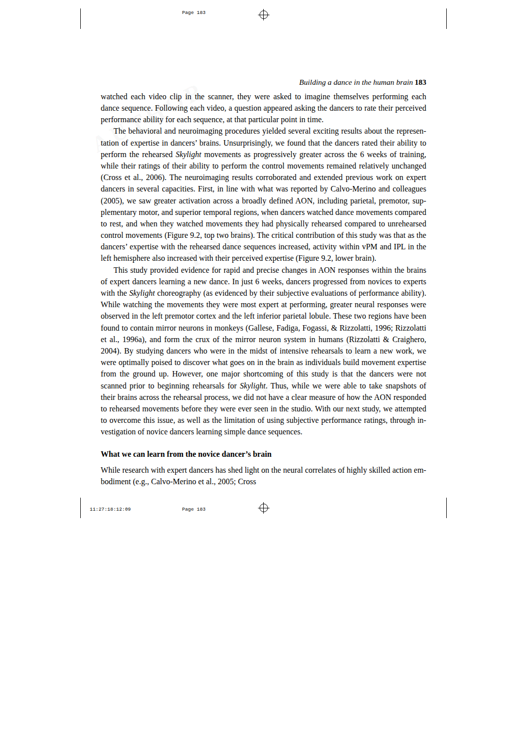Page 183
11:27:18:12:09
Page 183
AUTHOR PROOF EDITION
Building a dance in the human brain 183
watched each video clip in the scanner, they were asked to imagine themselves performing each dance sequence. Following each video, a question appeared asking the dancers to rate their perceived performance ability for each sequence, at that particular point in time.
The behavioral and neuroimaging procedures yielded several exciting results about the representation of expertise in dancers’ brains. Unsurprisingly, we found that the dancers rated their ability to perform the rehearsed Skylight movements as progressively greater across the 6 weeks of training, while their ratings of their ability to perform the control movements remained relatively unchanged (Cross et al., 2006). The neuroimaging results corroborated and extended previous work on expert dancers in several capacities. First, in line with what was reported by Calvo-Merino and colleagues (2005), we saw greater activation across a broadly defined AON, including parietal, premotor, supplementary motor, and superior temporal regions, when dancers watched dance movements compared to rest, and when they watched movements they had physically rehearsed compared to unrehearsed control movements (Figure 9.2, top two brains). The critical contribution of this study was that as the dancers’ expertise with the rehearsed dance sequences increased, activity within vPM and IPL in the left hemisphere also increased with their perceived expertise (Figure 9.2, lower brain).
This study provided evidence for rapid and precise changes in AON responses within the brains of expert dancers learning a new dance. In just 6 weeks, dancers progressed from novices to experts with the Skylight choreography (as evidenced by their subjective evaluations of performance ability). While watching the movements they were most expert at performing, greater neural responses were observed in the left premotor cortex and the left inferior parietal lobule. These two regions have been found to contain mirror neurons in monkeys (Gallese, Fadiga, Fogassi, & Rizzolatti, 1996; Rizzolatti et al., 1996a), and form the crux of the mirror neuron system in humans (Rizzolatti & Craighero, 2004). By studying dancers who were in the midst of intensive rehearsals to learn a new work, we were optimally poised to discover what goes on in the brain as individuals build movement expertise from the ground up. However, one major shortcoming of this study is that the dancers were not scanned prior to beginning rehearsals for Skylight. Thus, while we were able to take snapshots of their brains across the rehearsal process, we did not have a clear measure of how the AON responded to rehearsed movements before they were ever seen in the studio. With our next study, we attempted to overcome this issue, as well as the limitation of using subjective performance ratings, through investigation of novice dancers learning simple dance sequences.
What we can learn from the novice dancer’s brain
While research with expert dancers has shed light on the neural correlates of highly skilled action embodiment (e.g., Calvo-Merino et al., 2005; Cross